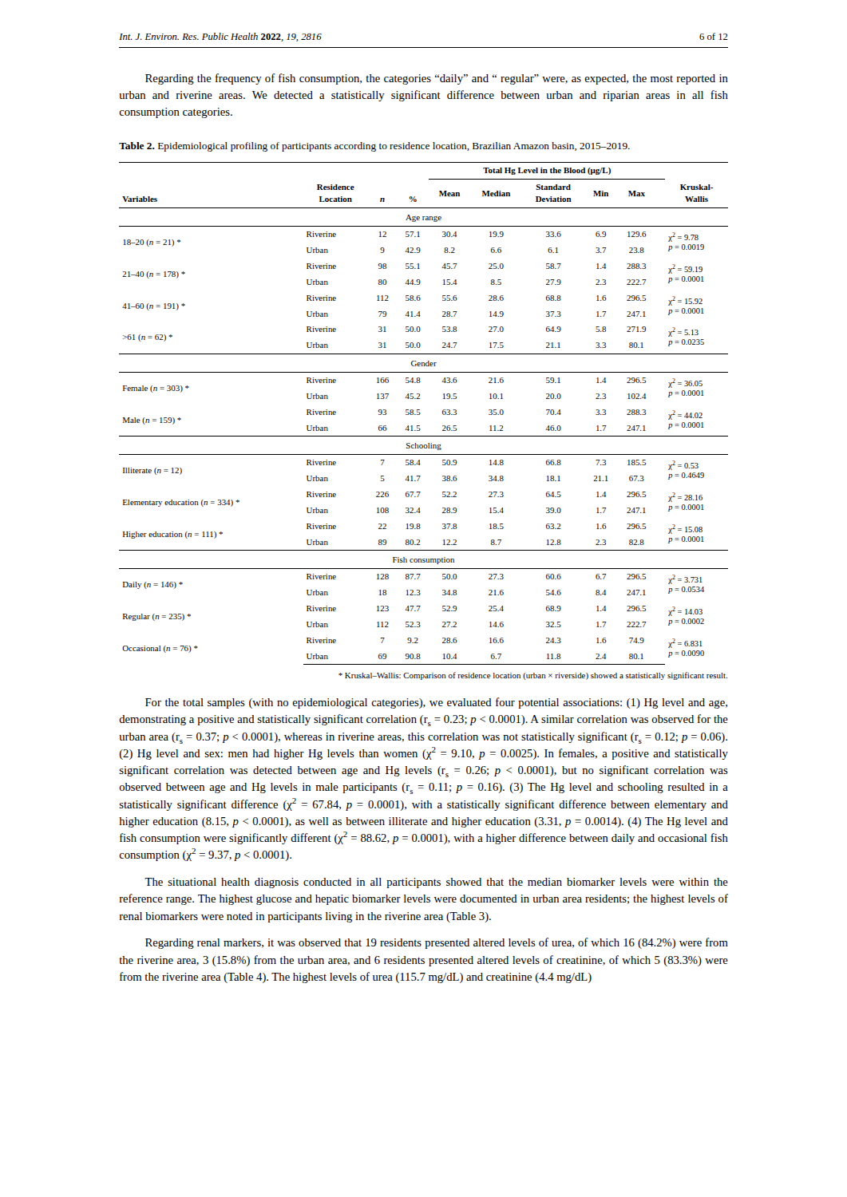Int. J. Environ. Res. Public Health 2022, 19, 2816 6 of 12
Regarding the frequency of fish consumption, the categories “daily” and “ regular” were, as expected, the most reported in urban and riverine areas. We detected a statistically significant difference between urban and riparian areas in all fish consumption categories.
Table 2. Epidemiological profiling of participants according to residence location, Brazilian Amazon basin, 2015–2019.
| Variables | Residence Location | n | % | Total Hg Level in the Blood (µg/L) | Kruskal- Wallis |
| --- | --- | --- | --- | --- | --- |
| Mean | Median | Standard Deviation | Min | Max | |
| Age range |
| 18–20 ( n = 21) * | Riverine | 12 | 57.1 | 30.4 | 19.9 | 33.6 | 6.9 | 129.6 | | χ 2 = 9.78 p = 0.0019 |
| Urban | 9 | 42.9 | 8.2 | 6.6 | 6.1 | 3.7 | 23.8 | |
| 21–40 ( n = 178) * | Riverine | 98 | 55.1 | 45.7 | 25.0 | 58.7 | 1.4 | 288.3 | | χ 2 = 59.19 p = 0.0001 |
| Urban | 80 | 44.9 | 15.4 | 8.5 | 27.9 | 2.3 | 222.7 | |
| 41–60 ( n = 191) * | Riverine | 112 | 58.6 | 55.6 | 28.6 | 68.8 | 1.6 | 296.5 | | χ 2 = 15.92 p = 0.0001 |
| Urban | 79 | 41.4 | 28.7 | 14.9 | 37.3 | 1.7 | 247.1 | |
| >61 ( n = 62) * | Riverine | 31 | 50.0 | 53.8 | 27.0 | 64.9 | 5.8 | 271.9 | | χ 2 = 5.13 p = 0.0235 |
| Urban | 31 | 50.0 | 24.7 | 17.5 | 21.1 | 3.3 | 80.1 | |
| Gender |
| Female ( n = 303) * | Riverine | 166 | 54.8 | 43.6 | 21.6 | 59.1 | 1.4 | 296.5 | | χ 2 = 36.05 p = 0.0001 |
| Urban | 137 | 45.2 | 19.5 | 10.1 | 20.0 | 2.3 | 102.4 | |
| Male ( n = 159) * | Riverine | 93 | 58.5 | 63.3 | 35.0 | 70.4 | 3.3 | 288.3 | | χ 2 = 44.02 p = 0.0001 |
| Urban | 66 | 41.5 | 26.5 | 11.2 | 46.0 | 1.7 | 247.1 | |
| Schooling |
| Illiterate ( n = 12) | Riverine | 7 | 58.4 | 50.9 | 14.8 | 66.8 | 7.3 | 185.5 | | χ 2 = 0.53 p = 0.4649 |
| Urban | 5 | 41.7 | 38.6 | 34.8 | 18.1 | 21.1 | 67.3 | |
| Elementary education ( n = 334) * | Riverine | 226 | 67.7 | 52.2 | 27.3 | 64.5 | 1.4 | 296.5 | | χ 2 = 28.16 p = 0.0001 |
| Urban | 108 | 32.4 | 28.9 | 15.4 | 39.0 | 1.7 | 247.1 | |
| Higher education ( n = 111) * | Riverine | 22 | 19.8 | 37.8 | 18.5 | 63.2 | 1.6 | 296.5 | | χ 2 = 15.08 p = 0.0001 |
| Urban | 89 | 80.2 | 12.2 | 8.7 | 12.8 | 2.3 | 82.8 | |
| Fish consumption |
| Daily ( n = 146) * | Riverine | 128 | 87.7 | 50.0 | 27.3 | 60.6 | 6.7 | 296.5 | | χ 2 = 3.731 p = 0.0534 |
| Urban | 18 | 12.3 | 34.8 | 21.6 | 54.6 | 8.4 | 247.1 | |
| Regular ( n = 235) * | Riverine | 123 | 47.7 | 52.9 | 25.4 | 68.9 | 1.4 | 296.5 | | χ 2 = 14.03 p = 0.0002 |
| Urban | 112 | 52.3 | 27.2 | 14.6 | 32.5 | 1.7 | 222.7 | |
| Occasional ( n = 76) * | Riverine | 7 | 9.2 | 28.6 | 16.6 | 24.3 | 1.6 | 74.9 | | χ 2 = 6.831 p = 0.0090 |
| Urban | 69 | 90.8 | 10.4 | 6.7 | 11.8 | 2.4 | 80.1 | |
* Kruskal–Wallis: Comparison of residence location (urban × riverside) showed a statistically significant result.
For the total samples (with no epidemiological categories), we evaluated four potential associations: (1) Hg level and age, demonstrating a positive and statistically significant correlation (rs = 0.23; p < 0.0001). A similar correlation was observed for the urban area (rs = 0.37; p < 0.0001), whereas in riverine areas, this correlation was not statistically significant (rs = 0.12; p = 0.06). (2) Hg level and sex: men had higher Hg levels than women (χ2 = 9.10, p = 0.0025). In females, a positive and statistically significant correlation was detected between age and Hg levels (rs = 0.26; p < 0.0001), but no significant correlation was observed between age and Hg levels in male participants (rs = 0.11; p = 0.16). (3) The Hg level and schooling resulted in a statistically significant difference (χ2 = 67.84, p = 0.0001), with a statistically significant difference between elementary and higher education (8.15, p < 0.0001), as well as between illiterate and higher education (3.31, p = 0.0014). (4) The Hg level and fish consumption were significantly different (χ2 = 88.62, p = 0.0001), with a higher difference between daily and occasional fish consumption (χ2 = 9.37, p < 0.0001).
The situational health diagnosis conducted in all participants showed that the median biomarker levels were within the reference range. The highest glucose and hepatic biomarker levels were documented in urban area residents; the highest levels of renal biomarkers were noted in participants living in the riverine area (Table 3).
Regarding renal markers, it was observed that 19 residents presented altered levels of urea, of which 16 (84.2%) were from the riverine area, 3 (15.8%) from the urban area, and 6 residents presented altered levels of creatinine, of which 5 (83.3%) were from the riverine area (Table 4). The highest levels of urea (115.7 mg/dL) and creatinine (4.4 mg/dL)